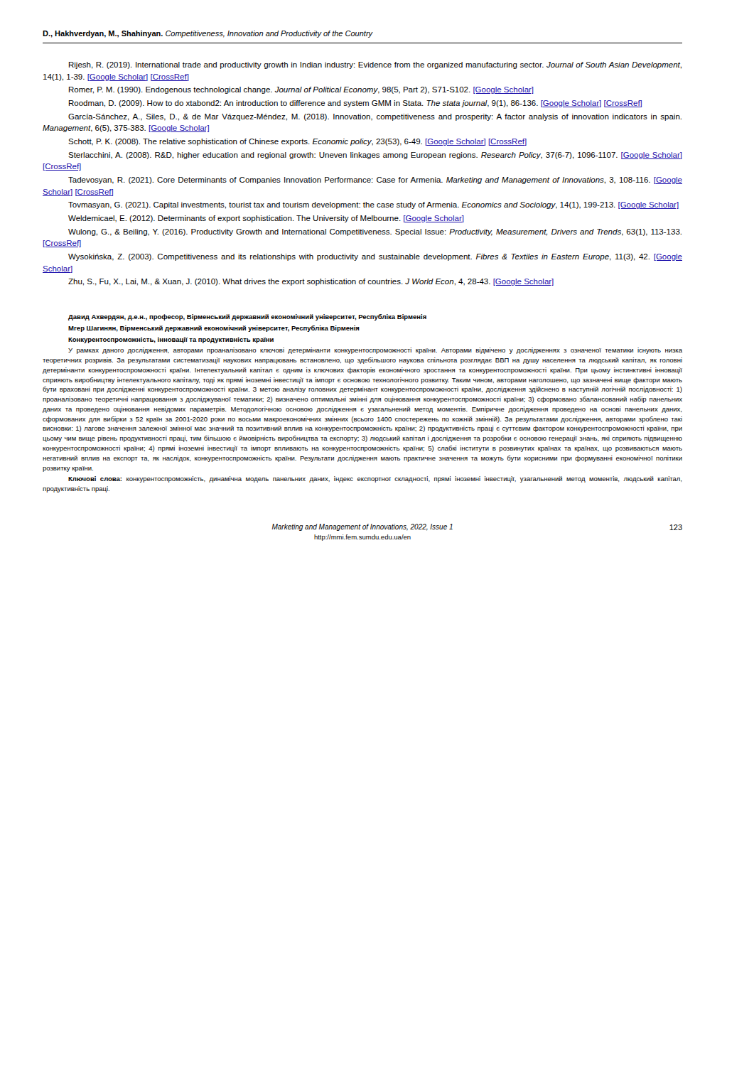D., Hakhverdyan, M., Shahinyan. Competitiveness, Innovation and Productivity of the Country
Rijesh, R. (2019). International trade and productivity growth in Indian industry: Evidence from the organized manufacturing sector. Journal of South Asian Development, 14(1), 1-39. [Google Scholar] [CrossRef]
Romer, P. M. (1990). Endogenous technological change. Journal of Political Economy, 98(5, Part 2), S71-S102. [Google Scholar]
Roodman, D. (2009). How to do xtabond2: An introduction to difference and system GMM in Stata. The stata journal, 9(1), 86-136. [Google Scholar] [CrossRef]
García-Sánchez, A., Siles, D., & de Mar Vázquez-Méndez, M. (2018). Innovation, competitiveness and prosperity: A factor analysis of innovation indicators in spain. Management, 6(5), 375-383. [Google Scholar]
Schott, P. K. (2008). The relative sophistication of Chinese exports. Economic policy, 23(53), 6-49. [Google Scholar] [CrossRef]
Sterlacchini, A. (2008). R&D, higher education and regional growth: Uneven linkages among European regions. Research Policy, 37(6-7), 1096-1107. [Google Scholar] [CrossRef]
Tadevosyan, R. (2021). Core Determinants of Companies Innovation Performance: Case for Armenia. Marketing and Management of Innovations, 3, 108-116. [Google Scholar] [CrossRef]
Tovmasyan, G. (2021). Capital investments, tourist tax and tourism development: the case study of Armenia. Economics and Sociology, 14(1), 199-213. [Google Scholar]
Weldemicael, E. (2012). Determinants of export sophistication. The University of Melbourne. [Google Scholar]
Wulong, G., & Beiling, Y. (2016). Productivity Growth and International Competitiveness. Special Issue: Productivity, Measurement, Drivers and Trends, 63(1), 113-133. [CrossRef]
Wysokińska, Z. (2003). Competitiveness and its relationships with productivity and sustainable development. Fibres & Textiles in Eastern Europe, 11(3), 42. [Google Scholar]
Zhu, S., Fu, X., Lai, M., & Xuan, J. (2010). What drives the export sophistication of countries. J World Econ, 4, 28-43. [Google Scholar]
Давид Ахвердян, д.е.н., професор, Вірменський державний економічний університет, Республіка Вірменія
Мгер Шагинян, Вірменський державний економічний університет, Республіка Вірменія
Конкурентоспроможність, інновації та продуктивність країни
У рамках даного дослідження, авторами проаналізовано ключові детермінанти конкурентоспроможності країни. Авторами відмічено у дослідженнях з означеної тематики існують низка теоретичних розривів. За результатами систематизації наукових напрацювань встановлено, що здебільшого наукова спільнота розглядає ВВП на душу населення та людський капітал, як головні детермінанти конкурентоспроможності країни. Інтелектуальний капітал є одним із ключових факторів економічного зростання та конкурентоспроможності країни. При цьому інстинктивні інновації сприяють виробництву інтелектуального капіталу, тоді як прямі іноземні інвестиції та імпорт є основою технологічного розвитку. Таким чином, авторами наголошено, що зазначені вище фактори мають бути враховані при дослідженні конкурентоспроможності країни. З метою аналізу головних детермінант конкурентоспроможності країни, дослідження здійснено в наступній логічній послідовності: 1) проаналізовано теоретичні напрацювання з досліджуваної тематики; 2) визначено оптимальні змінні для оцінювання конкурентоспроможності країни; 3) сформовано збалансований набір панельних даних та проведено оцінювання невідомих параметрів. Методологічною основою дослідження є узагальнений метод моментів. Емпіричне дослідження проведено на основі панельних даних, сформованих для вибірки з 52 країн за 2001-2020 роки по восьми макроекономічних змінних (всього 1400 спостережень по кожній змінній). За результатами дослідження, авторами зроблено такі висновки: 1) лагове значення залежної змінної має значний та позитивний вплив на конкурентоспроможність країни; 2) продуктивність праці є суттєвим фактором конкурентоспроможності країни, при цьому чим вище рівень продуктивності праці, тим більшою є ймовірність виробництва та експорту; 3) людський капітал і дослідження та розробки є основою генерації знань, які сприяють підвищенню конкурентоспроможності країни; 4) прямі іноземні інвестиції та імпорт впливають на конкурентоспроможність країни; 5) слабкі інститути в розвинутих країнах та країнах, що розвиваються мають негативний вплив на експорт та, як наслідок, конкурентоспроможність країни. Результати дослідження мають практичне значення та можуть бути корисними при формуванні економічної політики розвитку країни.
Ключові слова: конкурентоспроможність, динамічна модель панельних даних, індекс експортної складності, прямі іноземні інвестиції, узагальнений метод моментів, людський капітал, продуктивність праці.
123
Marketing and Management of Innovations, 2022, Issue 1
http://mmi.fem.sumdu.edu.ua/en